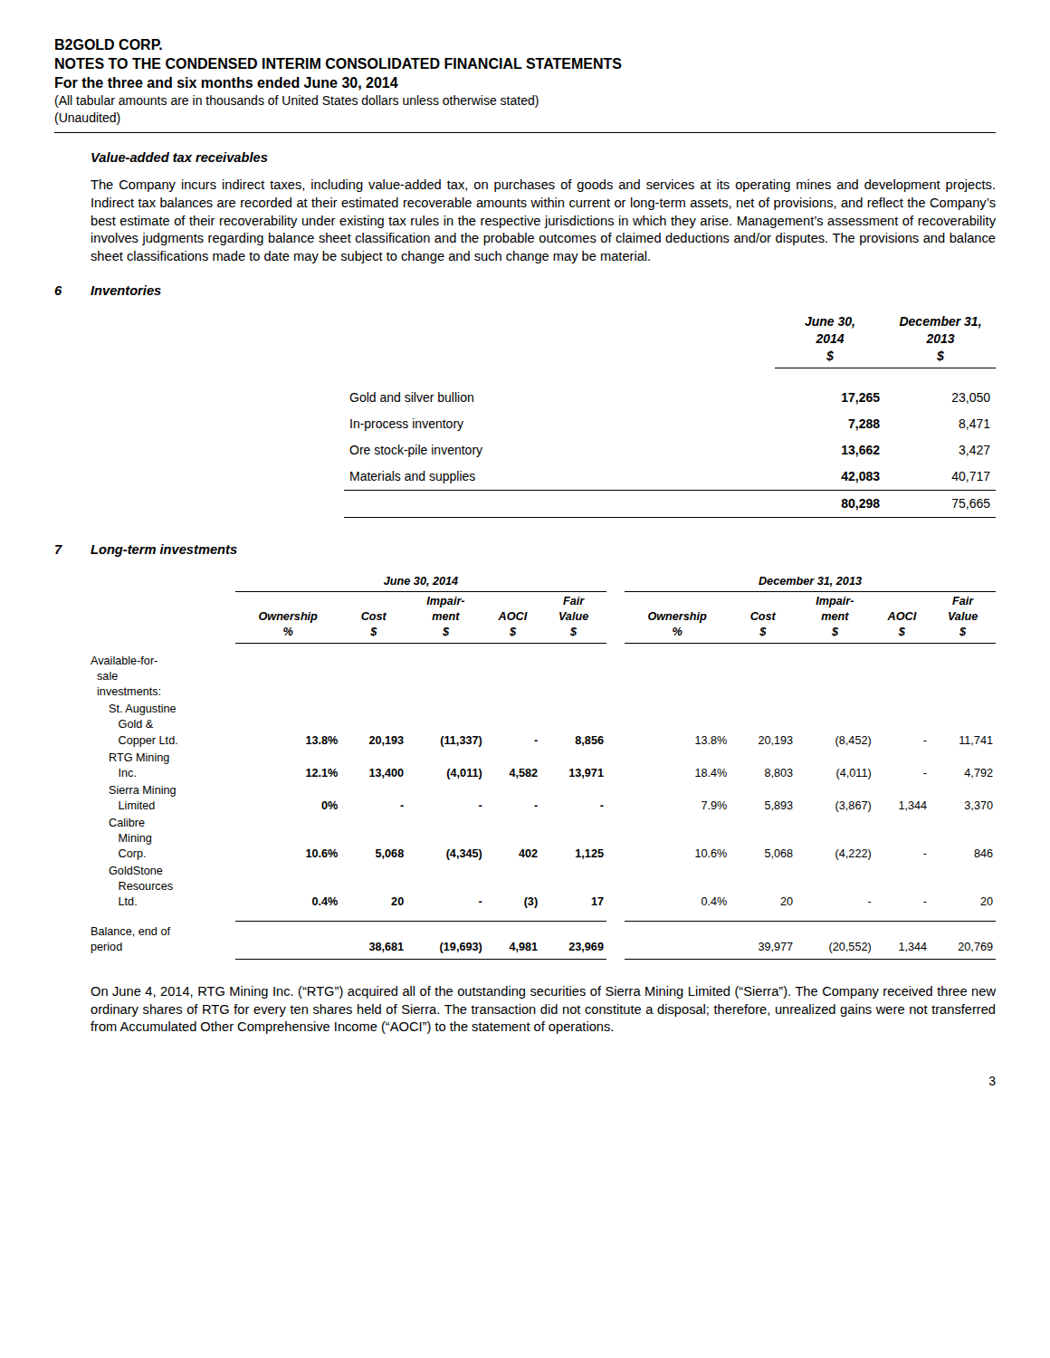B2GOLD CORP.
NOTES TO THE CONDENSED INTERIM CONSOLIDATED FINANCIAL STATEMENTS
For the three and six months ended June 30, 2014
(All tabular amounts are in thousands of United States dollars unless otherwise stated)
(Unaudited)
Value-added tax receivables
The Company incurs indirect taxes, including value-added tax, on purchases of goods and services at its operating mines and development projects. Indirect tax balances are recorded at their estimated recoverable amounts within current or long-term assets, net of provisions, and reflect the Company’s best estimate of their recoverability under existing tax rules in the respective jurisdictions in which they arise. Management’s assessment of recoverability involves judgments regarding balance sheet classification and the probable outcomes of claimed deductions and/or disputes. The provisions and balance sheet classifications made to date may be subject to change and such change may be material.
6 Inventories
| | June 30, 2014 $ | December 31, 2013 $ |
| --- | --- | --- |
| Gold and silver bullion | 17,265 | 23,050 |
| In-process inventory | 7,288 | 8,471 |
| Ore stock-pile inventory | 13,662 | 3,427 |
| Materials and supplies | 42,083 | 40,717 |
| | 80,298 | 75,665 |
7 Long-term investments
| | June 30, 2014 | | December 31, 2013 |
| --- | --- | --- | --- |
| | Ownership % | Cost $ | Impair- ment $ | AOCI $ | Fair Value $ | | Ownership % | Cost $ | Impair- ment $ | AOCI $ | Fair Value $ |
| Available-for- sale investments: | |
| St. Augustine Gold & Copper Ltd. | 13.8% | 20,193 | (11,337) | - | 8,856 | | 13.8% | 20,193 | (8,452) | - | 11,741 |
| RTG Mining Inc. | 12.1% | 13,400 | (4,011) | 4,582 | 13,971 | | 18.4% | 8,803 | (4,011) | - | 4,792 |
| Sierra Mining Limited | 0% | - | - | - | - | | 7.9% | 5,893 | (3,867) | 1,344 | 3,370 |
| Calibre Mining Corp. | 10.6% | 5,068 | (4,345) | 402 | 1,125 | | 10.6% | 5,068 | (4,222) | - | 846 |
| GoldStone Resources Ltd. | 0.4% | 20 | - | (3) | 17 | | 0.4% | 20 | - | - | 20 |
| Balance, end of period | | 38,681 | (19,693) | 4,981 | 23,969 | | | 39,977 | (20,552) | 1,344 | 20,769 |
On June 4, 2014, RTG Mining Inc. (“RTG”) acquired all of the outstanding securities of Sierra Mining Limited (“Sierra”). The Company received three new ordinary shares of RTG for every ten shares held of Sierra. The transaction did not constitute a disposal; therefore, unrealized gains were not transferred from Accumulated Other Comprehensive Income (“AOCI”) to the statement of operations.
3